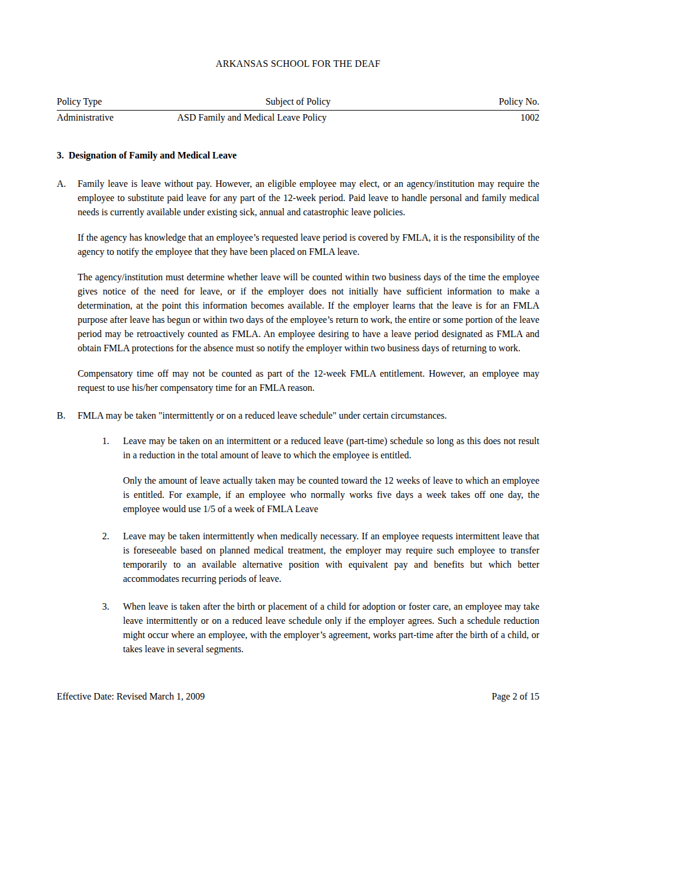ARKANSAS SCHOOL FOR THE DEAF
| Policy Type | Subject of Policy | Policy No. |
| --- | --- | --- |
| Administrative | ASD Family and Medical Leave Policy | 1002 |
3. Designation of Family and Medical Leave
A.
Family leave is leave without pay. However, an eligible employee may elect, or an agency/institution may require the employee to substitute paid leave for any part of the 12-week period. Paid leave to handle personal and family medical needs is currently available under existing sick, annual and catastrophic leave policies.
If the agency has knowledge that an employee’s requested leave period is covered by FMLA, it is the responsibility of the agency to notify the employee that they have been placed on FMLA leave.
The agency/institution must determine whether leave will be counted within two business days of the time the employee gives notice of the need for leave, or if the employer does not initially have sufficient information to make a determination, at the point this information becomes available. If the employer learns that the leave is for an FMLA purpose after leave has begun or within two days of the employee’s return to work, the entire or some portion of the leave period may be retroactively counted as FMLA. An employee desiring to have a leave period designated as FMLA and obtain FMLA protections for the absence must so notify the employer within two business days of returning to work.
Compensatory time off may not be counted as part of the 12-week FMLA entitlement. However, an employee may request to use his/her compensatory time for an FMLA reason.
B.
FMLA may be taken "intermittently or on a reduced leave schedule" under certain circumstances.
1.
Leave may be taken on an intermittent or a reduced leave (part-time) schedule so long as this does not result in a reduction in the total amount of leave to which the employee is entitled.
Only the amount of leave actually taken may be counted toward the 12 weeks of leave to which an employee is entitled. For example, if an employee who normally works five days a week takes off one day, the employee would use 1/5 of a week of FMLA Leave
2.
Leave may be taken intermittently when medically necessary. If an employee requests intermittent leave that is foreseeable based on planned medical treatment, the employer may require such employee to transfer temporarily to an available alternative position with equivalent pay and benefits but which better accommodates recurring periods of leave.
3.
When leave is taken after the birth or placement of a child for adoption or foster care, an employee may take leave intermittently or on a reduced leave schedule only if the employer agrees. Such a schedule reduction might occur where an employee, with the employer’s agreement, works part-time after the birth of a child, or takes leave in several segments.
Effective Date: Revised March 1, 2009
Page 2 of 15